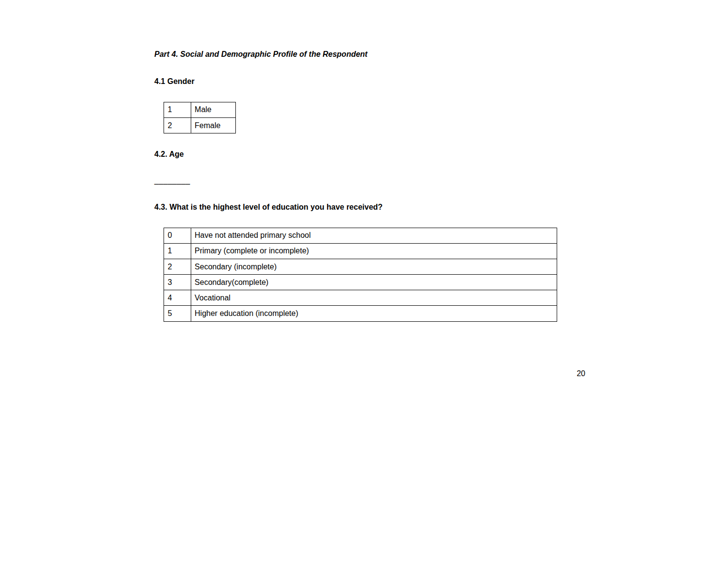Part 4. Social and Demographic Profile of the Respondent
4.1 Gender
| 1 | Male |
| 2 | Female |
4.2. Age
________
4.3. What is the highest level of education you have received?
| 0 | Have not attended primary school |
| 1 | Primary (complete or incomplete) |
| 2 | Secondary (incomplete) |
| 3 | Secondary(complete) |
| 4 | Vocational |
| 5 | Higher education (incomplete) |
20